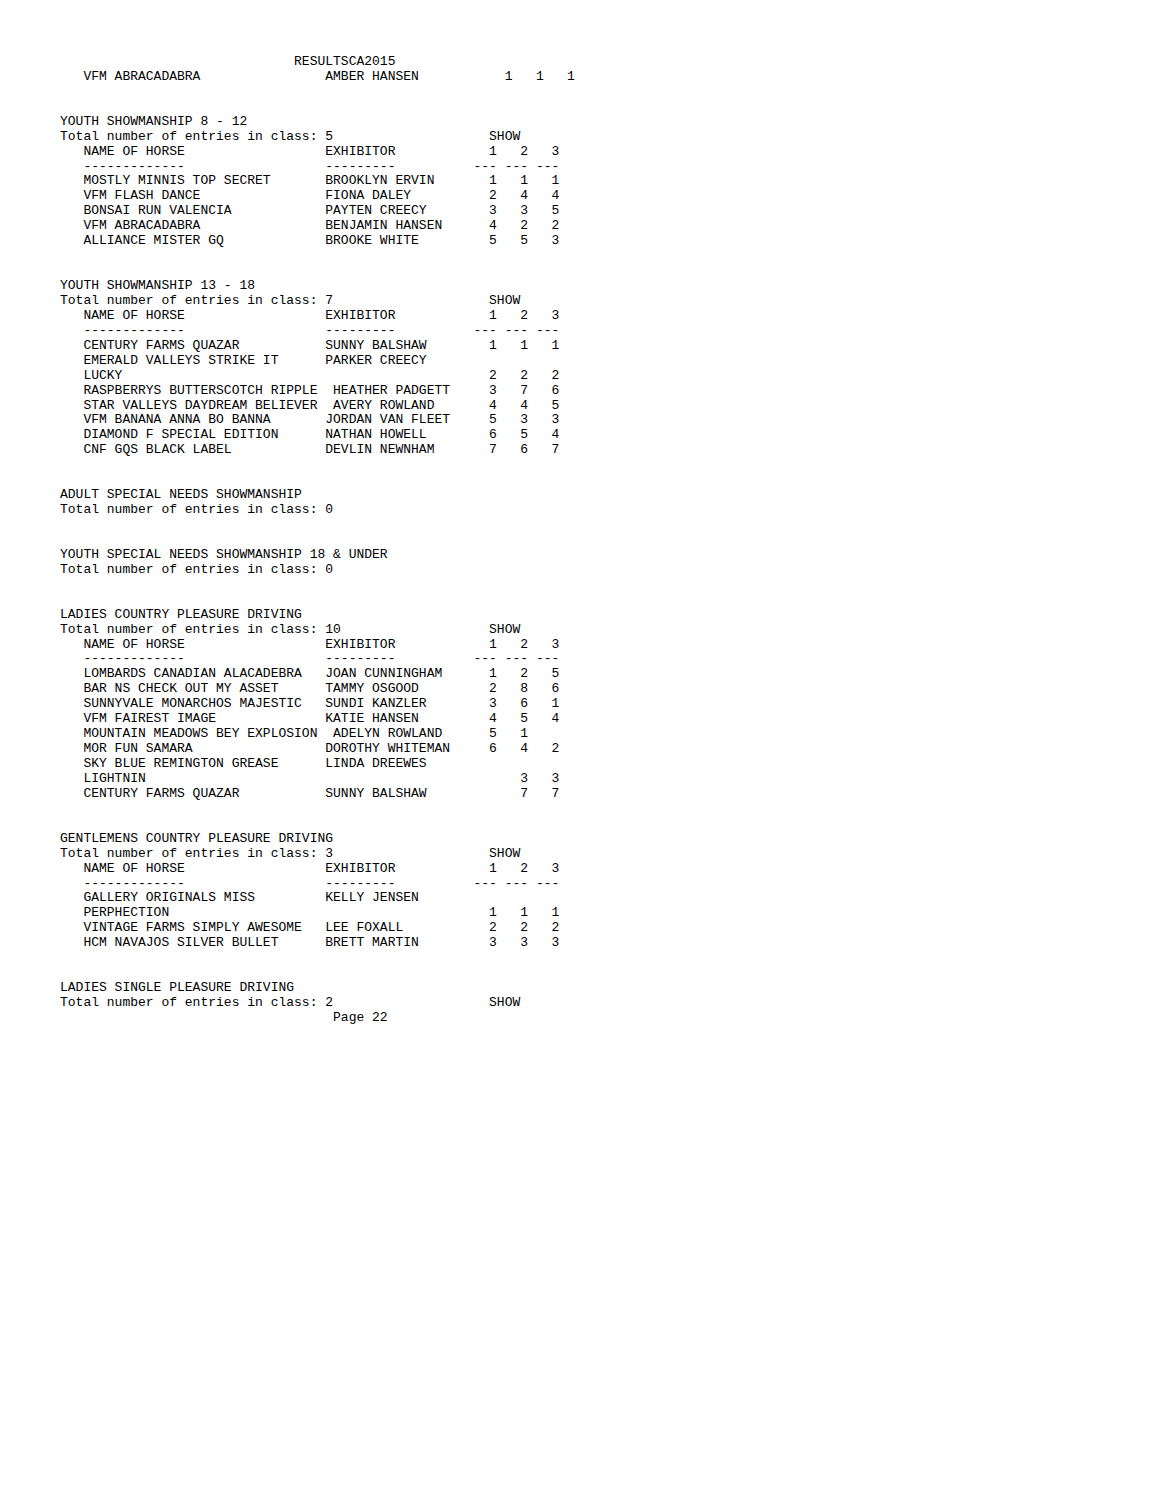RESULTSCA2015 VFM ABRACADABRA AMBER HANSEN 1 1 1 YOUTH SHOWMANSHIP 8 - 12 Total number of entries in class: 5 SHOW NAME OF HORSE EXHIBITOR 1 2 3 ------------- --------- --- --- --- MOSTLY MINNIS TOP SECRET BROOKLYN ERVIN 1 1 1 VFM FLASH DANCE FIONA DALEY 2 4 4 BONSAI RUN VALENCIA PAYTEN CREECY 3 3 5 VFM ABRACADABRA BENJAMIN HANSEN 4 2 2 ALLIANCE MISTER GQ BROOKE WHITE 5 5 3 YOUTH SHOWMANSHIP 13 - 18 Total number of entries in class: 7 SHOW NAME OF HORSE EXHIBITOR 1 2 3 ------------- --------- --- --- --- CENTURY FARMS QUAZAR SUNNY BALSHAW 1 1 1 EMERALD VALLEYS STRIKE IT PARKER CREECY LUCKY 2 2 2 RASPBERRYS BUTTERSCOTCH RIPPLE HEATHER PADGETT 3 7 6 STAR VALLEYS DAYDREAM BELIEVER AVERY ROWLAND 4 4 5 VFM BANANA ANNA BO BANNA JORDAN VAN FLEET 5 3 3 DIAMOND F SPECIAL EDITION NATHAN HOWELL 6 5 4 CNF GQS BLACK LABEL DEVLIN NEWNHAM 7 6 7 ADULT SPECIAL NEEDS SHOWMANSHIP Total number of entries in class: 0 YOUTH SPECIAL NEEDS SHOWMANSHIP 18 & UNDER Total number of entries in class: 0 LADIES COUNTRY PLEASURE DRIVING Total number of entries in class: 10 SHOW NAME OF HORSE EXHIBITOR 1 2 3 ------------- --------- --- --- --- LOMBARDS CANADIAN ALACADEBRA JOAN CUNNINGHAM 1 2 5 BAR NS CHECK OUT MY ASSET TAMMY OSGOOD 2 8 6 SUNNYVALE MONARCHOS MAJESTIC SUNDI KANZLER 3 6 1 VFM FAIREST IMAGE KATIE HANSEN 4 5 4 MOUNTAIN MEADOWS BEY EXPLOSION ADELYN ROWLAND 5 1 MOR FUN SAMARA DOROTHY WHITEMAN 6 4 2 SKY BLUE REMINGTON GREASE LINDA DREEWES LIGHTNIN 3 3 CENTURY FARMS QUAZAR SUNNY BALSHAW 7 7 GENTLEMENS COUNTRY PLEASURE DRIVING Total number of entries in class: 3 SHOW NAME OF HORSE EXHIBITOR 1 2 3 ------------- --------- --- --- --- GALLERY ORIGINALS MISS KELLY JENSEN PERPHECTION 1 1 1 VINTAGE FARMS SIMPLY AWESOME LEE FOXALL 2 2 2 HCM NAVAJOS SILVER BULLET BRETT MARTIN 3 3 3 LADIES SINGLE PLEASURE DRIVING Total number of entries in class: 2 SHOW Page 22